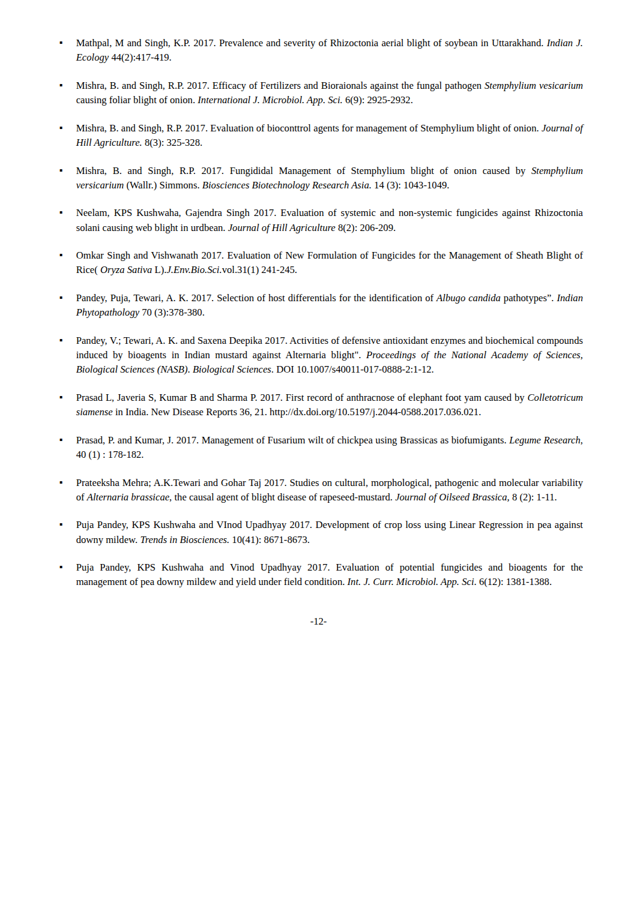Mathpal, M and Singh, K.P. 2017. Prevalence and severity of Rhizoctonia aerial blight of soybean in Uttarakhand. Indian J. Ecology 44(2):417-419.
Mishra, B. and Singh, R.P. 2017. Efficacy of Fertilizers and Bioraionals against the fungal pathogen Stemphylium vesicarium causing foliar blight of onion. International J. Microbiol. App. Sci. 6(9): 2925-2932.
Mishra, B. and Singh, R.P. 2017. Evaluation of bioconttrol agents for management of Stemphylium blight of onion. Journal of Hill Agriculture. 8(3): 325-328.
Mishra, B. and Singh, R.P. 2017. Fungididal Management of Stemphylium blight of onion caused by Stemphylium versicarium (Wallr.) Simmons. Biosciences Biotechnology Research Asia. 14 (3): 1043-1049.
Neelam, KPS Kushwaha, Gajendra Singh 2017. Evaluation of systemic and non-systemic fungicides against Rhizoctonia solani causing web blight in urdbean. Journal of Hill Agriculture 8(2): 206-209.
Omkar Singh and Vishwanath 2017. Evaluation of New Formulation of Fungicides for the Management of Sheath Blight of Rice( Oryza Sativa L).J.Env.Bio.Sci. vol.31(1) 241-245.
Pandey, Puja, Tewari, A. K. 2017. Selection of host differentials for the identification of Albugo candida pathotypes”. Indian Phytopathology 70 (3):378-380.
Pandey, V.; Tewari, A. K. and Saxena Deepika 2017. Activities of defensive antioxidant enzymes and biochemical compounds induced by bioagents in Indian mustard against Alternaria blight". Proceedings of the National Academy of Sciences, Biological Sciences (NASB). Biological Sciences. DOI 10.1007/s40011-017-0888-2:1-12.
Prasad L, Javeria S, Kumar B and Sharma P. 2017. First record of anthracnose of elephant foot yam caused by Colletotricum siamense in India. New Disease Reports 36, 21. http://dx.doi.org/10.5197/j.2044-0588.2017.036.021.
Prasad, P. and Kumar, J. 2017. Management of Fusarium wilt of chickpea using Brassicas as biofumigants. Legume Research, 40 (1) : 178-182.
Prateeksha Mehra; A.K.Tewari and Gohar Taj 2017. Studies on cultural, morphological, pathogenic and molecular variability of Alternaria brassicae, the causal agent of blight disease of rapeseed-mustard. Journal of Oilseed Brassica, 8 (2): 1-11.
Puja Pandey, KPS Kushwaha and VInod Upadhyay 2017. Development of crop loss using Linear Regression in pea against downy mildew. Trends in Biosciences. 10(41): 8671-8673.
Puja Pandey, KPS Kushwaha and Vinod Upadhyay 2017. Evaluation of potential fungicides and bioagents for the management of pea downy mildew and yield under field condition. Int. J. Curr. Microbiol. App. Sci. 6(12): 1381-1388.
-12-